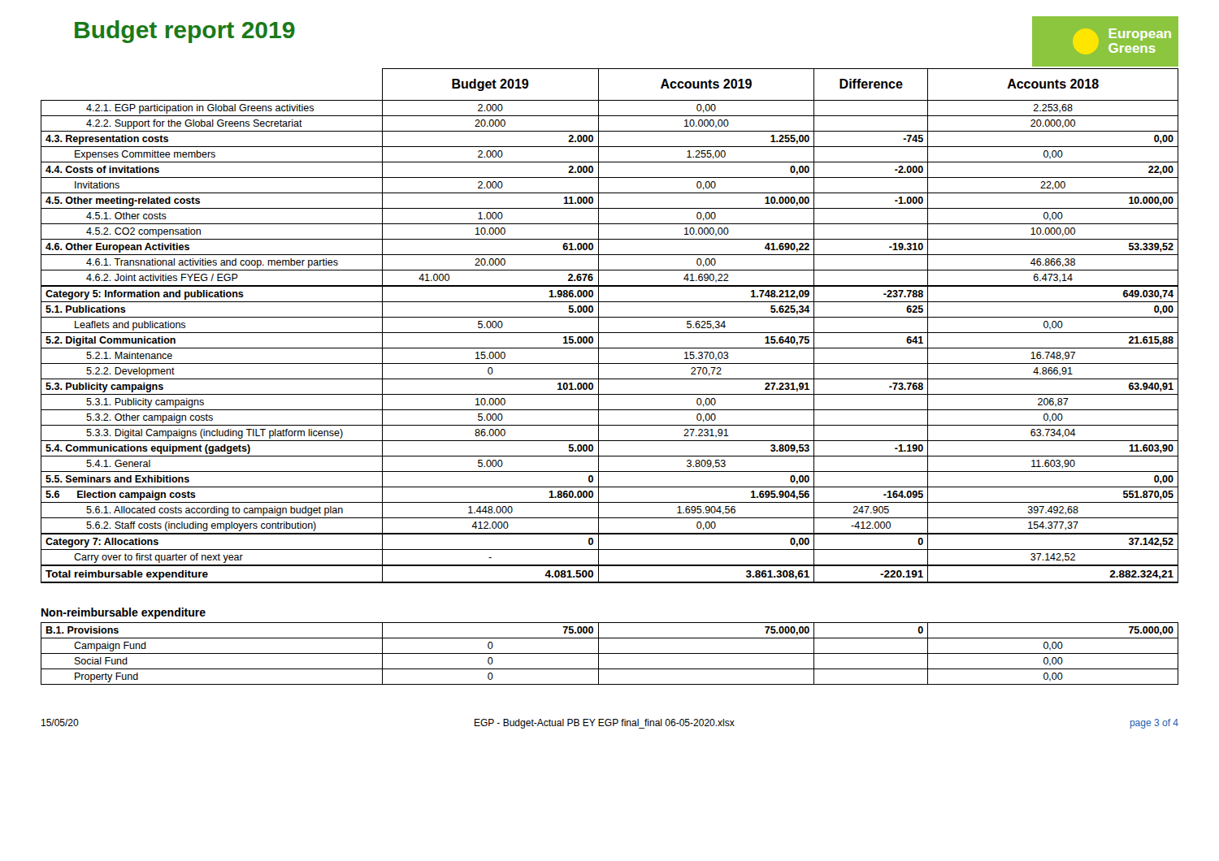Budget report 2019
European
Greens
| | Budget 2019 | Accounts 2019 | Difference | Accounts 2018 |
| --- | --- | --- | --- | --- |
| 4.2.1. EGP participation in Global Greens activities | 2.000 | 0,00 | | 2.253,68 |
| 4.2.2. Support for the Global Greens Secretariat | 20.000 | 10.000,00 | | 20.000,00 |
| 4.3. Representation costs | 2.000 | 1.255,00 | -745 | 0,00 |
| Expenses Committee members | 2.000 | 1.255,00 | | 0,00 |
| 4.4. Costs of invitations | 2.000 | 0,00 | -2.000 | 22,00 |
| Invitations | 2.000 | 0,00 | | 22,00 |
| 4.5. Other meeting-related costs | 11.000 | 10.000,00 | -1.000 | 10.000,00 |
| 4.5.1. Other costs | 1.000 | 0,00 | | 0,00 |
| 4.5.2. CO2 compensation | 10.000 | 10.000,00 | | 10.000,00 |
| 4.6. Other European Activities | 61.000 | 41.690,22 | -19.310 | 53.339,52 |
| 4.6.1. Transnational activities and coop. member parties | 20.000 | 0,00 | | 46.866,38 |
| 4.6.2. Joint activities FYEG / EGP | 41.000 2.676 | 41.690,22 | | 6.473,14 |
| Category 5: Information and publications | 1.986.000 | 1.748.212,09 | -237.788 | 649.030,74 |
| 5.1. Publications | 5.000 | 5.625,34 | 625 | 0,00 |
| Leaflets and publications | 5.000 | 5.625,34 | | 0,00 |
| 5.2. Digital Communication | 15.000 | 15.640,75 | 641 | 21.615,88 |
| 5.2.1. Maintenance | 15.000 | 15.370,03 | | 16.748,97 |
| 5.2.2. Development | 0 | 270,72 | | 4.866,91 |
| 5.3. Publicity campaigns | 101.000 | 27.231,91 | -73.768 | 63.940,91 |
| 5.3.1. Publicity campaigns | 10.000 | 0,00 | | 206,87 |
| 5.3.2. Other campaign costs | 5.000 | 0,00 | | 0,00 |
| 5.3.3. Digital Campaigns (including TILT platform license) | 86.000 | 27.231,91 | | 63.734,04 |
| 5.4. Communications equipment (gadgets) | 5.000 | 3.809,53 | -1.190 | 11.603,90 |
| 5.4.1. General | 5.000 | 3.809,53 | | 11.603,90 |
| 5.5. Seminars and Exhibitions | 0 | 0,00 | | 0,00 |
| 5.6 Election campaign costs | 1.860.000 | 1.695.904,56 | -164.095 | 551.870,05 |
| 5.6.1. Allocated costs according to campaign budget plan | 1.448.000 | 1.695.904,56 | 247.905 | 397.492,68 |
| 5.6.2. Staff costs (including employers contribution) | 412.000 | 0,00 | -412.000 | 154.377,37 |
| Category 7: Allocations | 0 | 0,00 | 0 | 37.142,52 |
| Carry over to first quarter of next year | - | | | 37.142,52 |
| Total reimbursable expenditure | 4.081.500 | 3.861.308,61 | -220.191 | 2.882.324,21 |
Non-reimbursable expenditure
| B.1. Provisions | 75.000 | 75.000,00 | 0 | 75.000,00 |
| Campaign Fund | 0 | | | 0,00 |
| Social Fund | 0 | | | 0,00 |
| Property Fund | 0 | | | 0,00 |
15/05/20
EGP - Budget-Actual PB EY EGP final_final 06-05-2020.xlsx
page 3 of 4